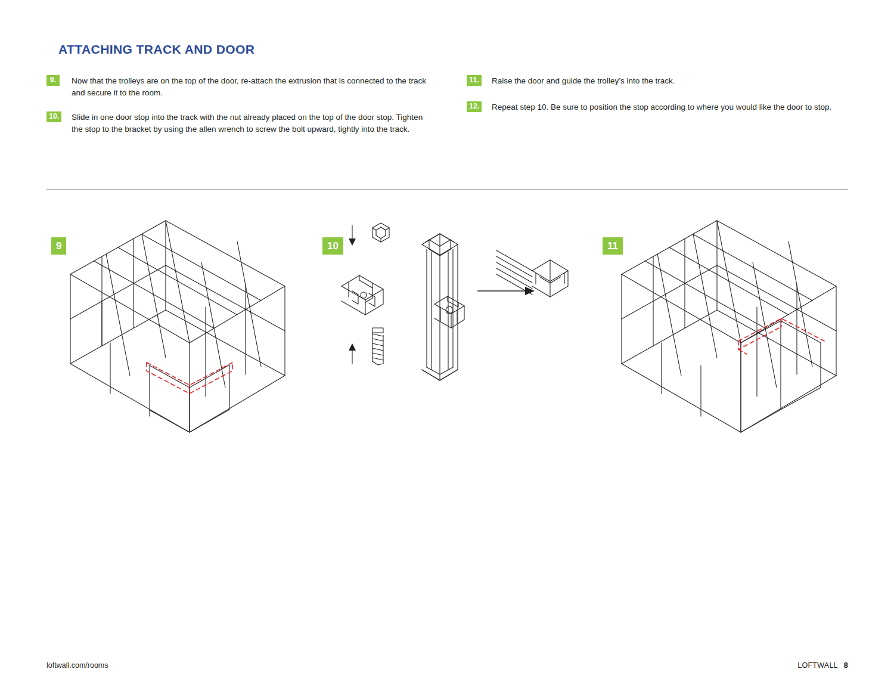Attaching Track and Door
9.
Now that the trolleys are on the top of the door, re-attach the extrusion that is connected to the track and secure it to the room.
10.
Slide in one door stop into the track with the nut already placed on the top of the door stop. Tighten the stop to the bracket by using the allen wrench to screw the bolt upward, tightly into the track.
11.
Raise the door and guide the trolley’s into the track.
12.
Repeat step 10. Be sure to position the stop according to where you would like the door to stop.
9
10
11
loftwall.com/rooms
LOFTWALL 8